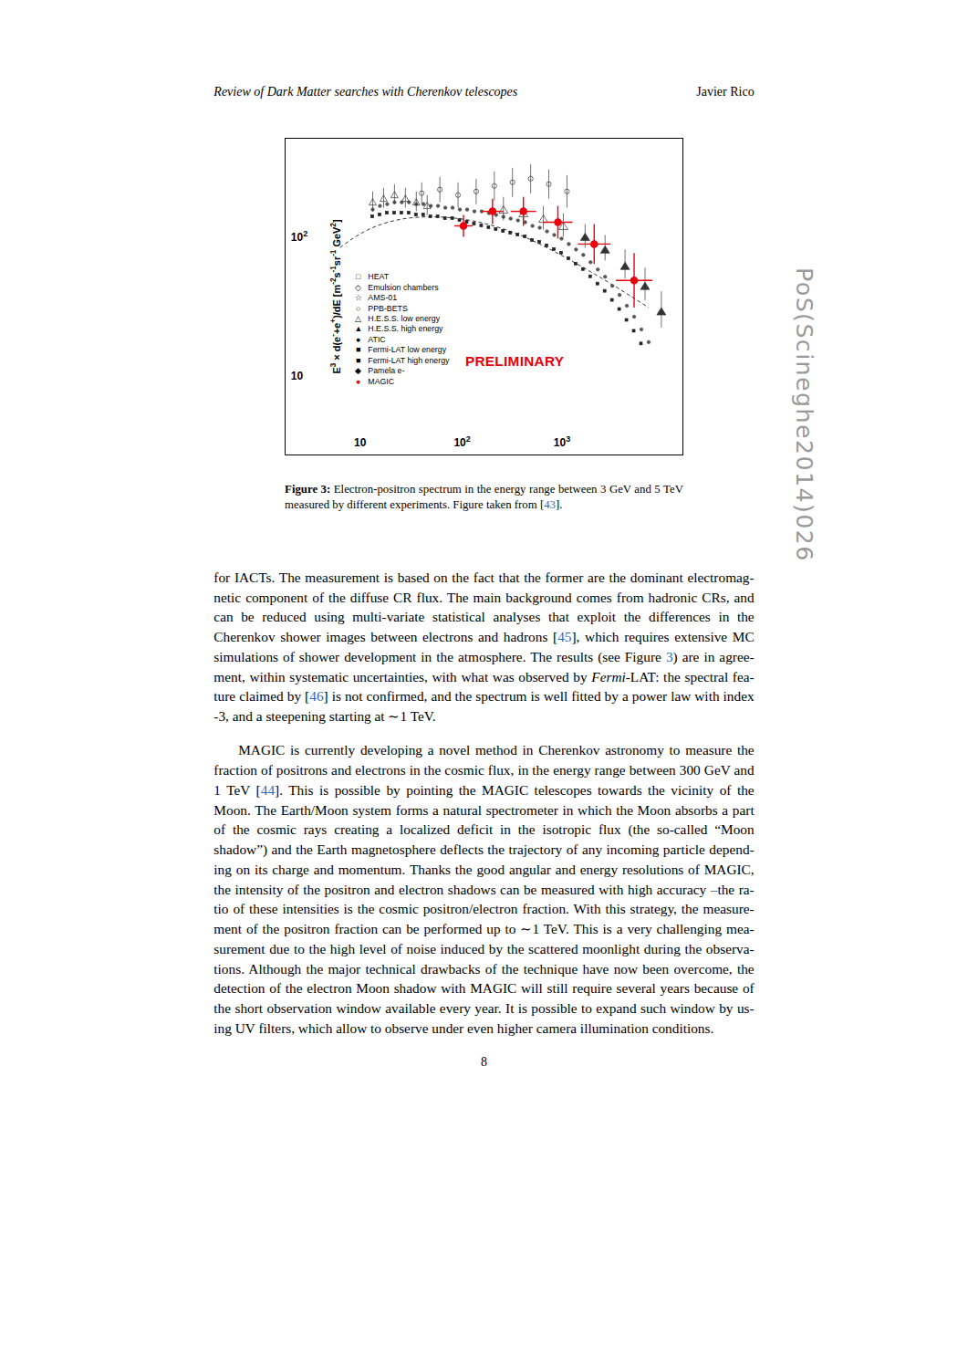Review of Dark Matter searches with Cherenkov telescopes Javier Rico
PoS(Scineghe2014)026
E3 × d(e-+e+)/dE [m-2s-1sr-1 GeV2]
102
10
10
102
103
Energy [GeV]
□HEAT
◇Emulsion chambers
☆AMS-01
○PPB-BETS
△H.E.S.S. low energy
▲H.E.S.S. high energy
●ATIC
■Fermi-LAT low energy
■Fermi-LAT high energy
◆Pamela e-
●MAGIC
PRELIMINARY
Figure 3: Electron-positron spectrum in the energy range between 3 GeV and 5 TeV measured by different experiments. Figure taken from [43].
for IACTs. The measurement is based on the fact that the former are the dominant electromagnetic component of the diffuse CR flux. The main background comes from hadronic CRs, and can be reduced using multi-variate statistical analyses that exploit the differences in the Cherenkov shower images between electrons and hadrons [45], which requires extensive MC simulations of shower development in the atmosphere. The results (see Figure 3) are in agreement, within systematic uncertainties, with what was observed by Fermi-LAT: the spectral feature claimed by [46] is not confirmed, and the spectrum is well fitted by a power law with index -3, and a steepening starting at ∼1 TeV.
MAGIC is currently developing a novel method in Cherenkov astronomy to measure the fraction of positrons and electrons in the cosmic flux, in the energy range between 300 GeV and 1 TeV [44]. This is possible by pointing the MAGIC telescopes towards the vicinity of the Moon. The Earth/Moon system forms a natural spectrometer in which the Moon absorbs a part of the cosmic rays creating a localized deficit in the isotropic flux (the so-called “Moon shadow”) and the Earth magnetosphere deflects the trajectory of any incoming particle depending on its charge and momentum. Thanks the good angular and energy resolutions of MAGIC, the intensity of the positron and electron shadows can be measured with high accuracy –the ratio of these intensities is the cosmic positron/electron fraction. With this strategy, the measurement of the positron fraction can be performed up to ∼1 TeV. This is a very challenging measurement due to the high level of noise induced by the scattered moonlight during the observations. Although the major technical drawbacks of the technique have now been overcome, the detection of the electron Moon shadow with MAGIC will still require several years because of the short observation window available every year. It is possible to expand such window by using UV filters, which allow to observe under even higher camera illumination conditions.
8